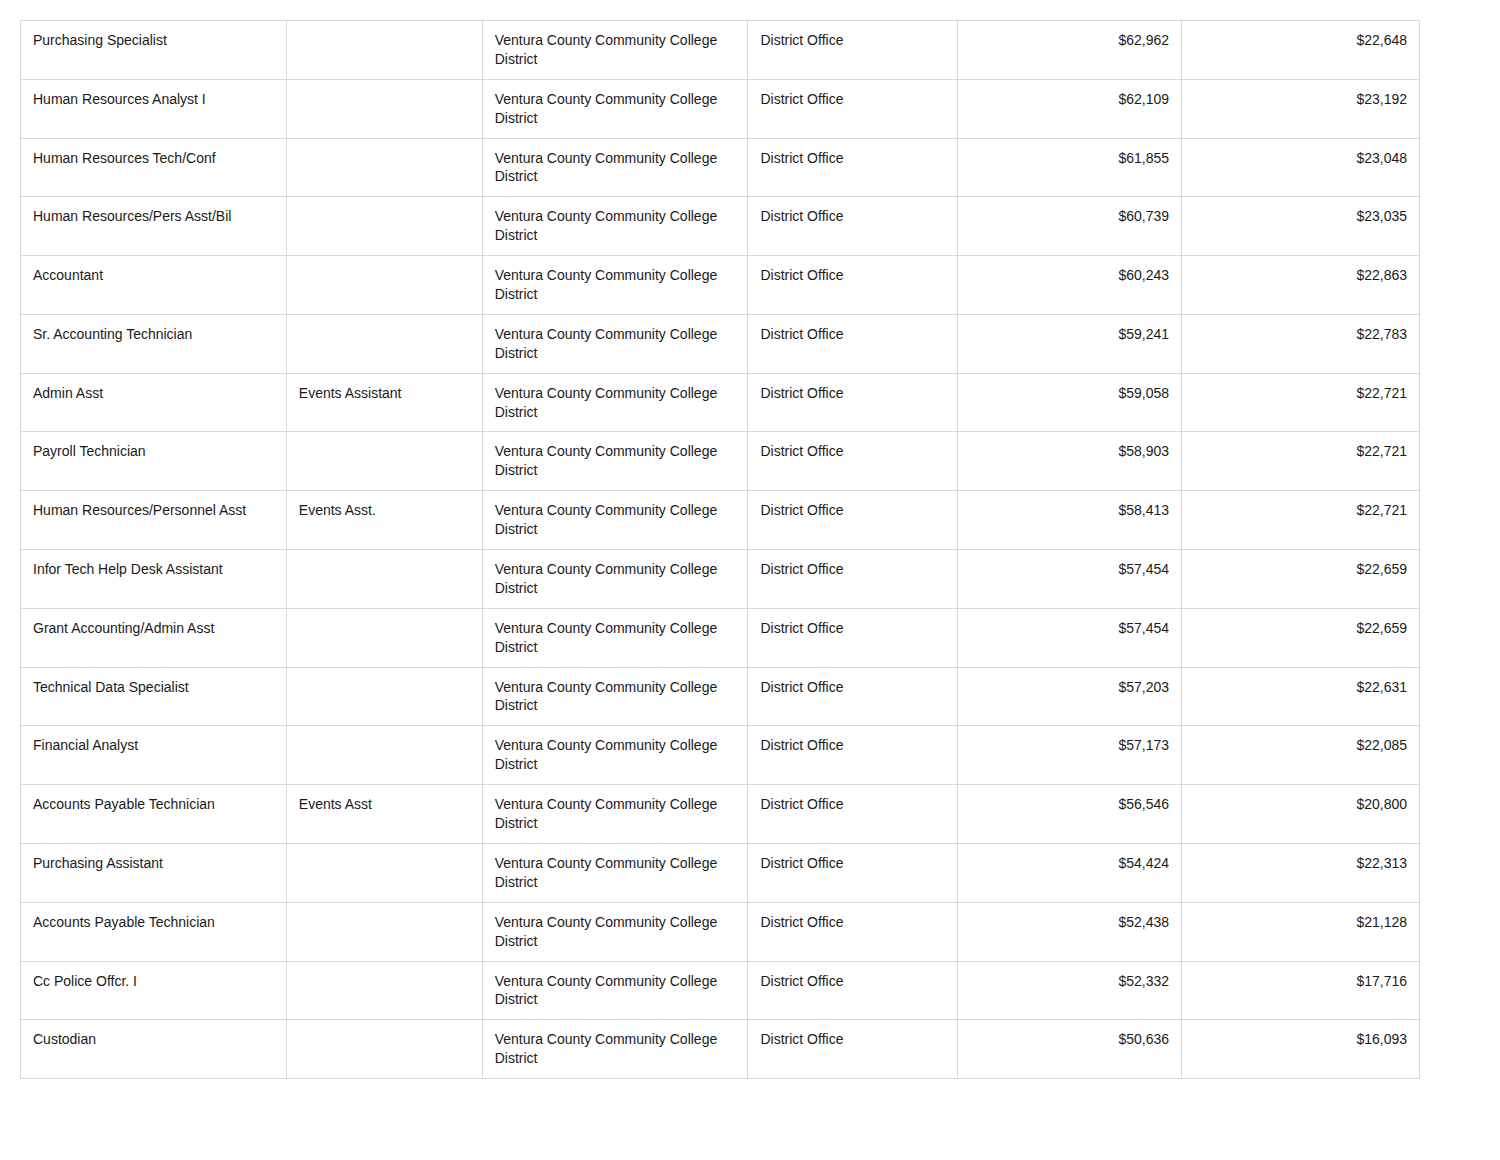| Purchasing Specialist | | Ventura County Community College District | District Office | $62,962 | $22,648 |
| Human Resources Analyst I | | Ventura County Community College District | District Office | $62,109 | $23,192 |
| Human Resources Tech/Conf | | Ventura County Community College District | District Office | $61,855 | $23,048 |
| Human Resources/Pers Asst/Bil | | Ventura County Community College District | District Office | $60,739 | $23,035 |
| Accountant | | Ventura County Community College District | District Office | $60,243 | $22,863 |
| Sr. Accounting Technician | | Ventura County Community College District | District Office | $59,241 | $22,783 |
| Admin Asst | Events Assistant | Ventura County Community College District | District Office | $59,058 | $22,721 |
| Payroll Technician | | Ventura County Community College District | District Office | $58,903 | $22,721 |
| Human Resources/Personnel Asst | Events Asst. | Ventura County Community College District | District Office | $58,413 | $22,721 |
| Infor Tech Help Desk Assistant | | Ventura County Community College District | District Office | $57,454 | $22,659 |
| Grant Accounting/Admin Asst | | Ventura County Community College District | District Office | $57,454 | $22,659 |
| Technical Data Specialist | | Ventura County Community College District | District Office | $57,203 | $22,631 |
| Financial Analyst | | Ventura County Community College District | District Office | $57,173 | $22,085 |
| Accounts Payable Technician | Events Asst | Ventura County Community College District | District Office | $56,546 | $20,800 |
| Purchasing Assistant | | Ventura County Community College District | District Office | $54,424 | $22,313 |
| Accounts Payable Technician | | Ventura County Community College District | District Office | $52,438 | $21,128 |
| Cc Police Offcr. I | | Ventura County Community College District | District Office | $52,332 | $17,716 |
| Custodian | | Ventura County Community College District | District Office | $50,636 | $16,093 |